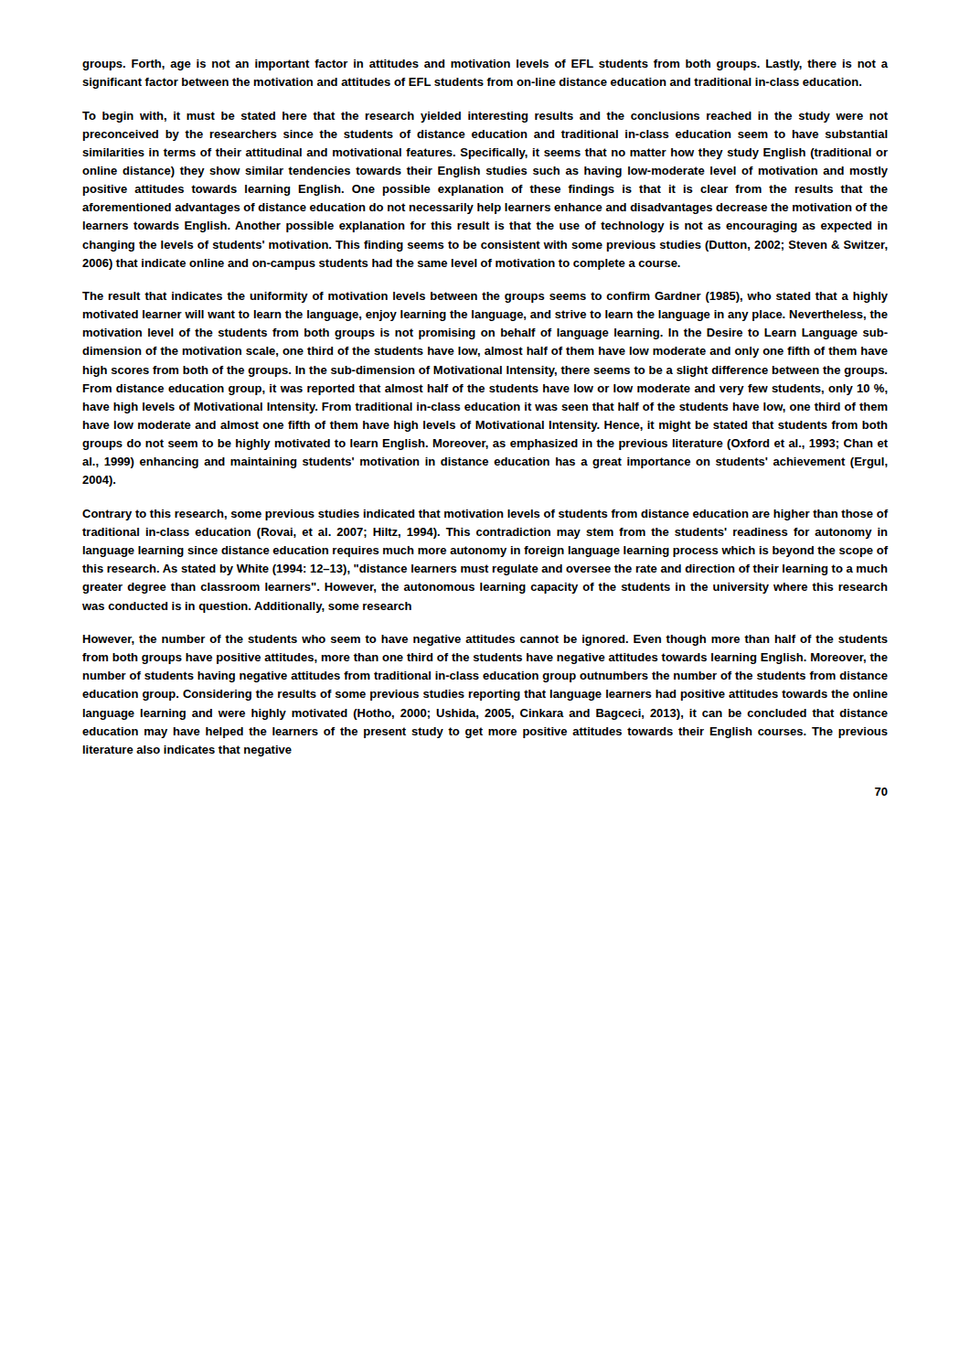groups. Forth, age is not an important factor in attitudes and motivation levels of EFL students from both groups. Lastly, there is not a significant factor between the motivation and attitudes of EFL students from on-line distance education and traditional in-class education.
To begin with, it must be stated here that the research yielded interesting results and the conclusions reached in the study were not preconceived by the researchers since the students of distance education and traditional in-class education seem to have substantial similarities in terms of their attitudinal and motivational features. Specifically, it seems that no matter how they study English (traditional or online distance) they show similar tendencies towards their English studies such as having low-moderate level of motivation and mostly positive attitudes towards learning English. One possible explanation of these findings is that it is clear from the results that the aforementioned advantages of distance education do not necessarily help learners enhance and disadvantages decrease the motivation of the learners towards English. Another possible explanation for this result is that the use of technology is not as encouraging as expected in changing the levels of students' motivation. This finding seems to be consistent with some previous studies (Dutton, 2002; Steven & Switzer, 2006) that indicate online and on-campus students had the same level of motivation to complete a course.
The result that indicates the uniformity of motivation levels between the groups seems to confirm Gardner (1985), who stated that a highly motivated learner will want to learn the language, enjoy learning the language, and strive to learn the language in any place. Nevertheless, the motivation level of the students from both groups is not promising on behalf of language learning. In the Desire to Learn Language sub-dimension of the motivation scale, one third of the students have low, almost half of them have low moderate and only one fifth of them have high scores from both of the groups. In the sub-dimension of Motivational Intensity, there seems to be a slight difference between the groups. From distance education group, it was reported that almost half of the students have low or low moderate and very few students, only 10 %, have high levels of Motivational Intensity. From traditional in-class education it was seen that half of the students have low, one third of them have low moderate and almost one fifth of them have high levels of Motivational Intensity. Hence, it might be stated that students from both groups do not seem to be highly motivated to learn English. Moreover, as emphasized in the previous literature (Oxford et al., 1993; Chan et al., 1999) enhancing and maintaining students' motivation in distance education has a great importance on students' achievement (Ergul, 2004).
Contrary to this research, some previous studies indicated that motivation levels of students from distance education are higher than those of traditional in-class education (Rovai, et al. 2007; Hiltz, 1994). This contradiction may stem from the students' readiness for autonomy in language learning since distance education requires much more autonomy in foreign language learning process which is beyond the scope of this research. As stated by White (1994: 12–13), "distance learners must regulate and oversee the rate and direction of their learning to a much greater degree than classroom learners". However, the autonomous learning capacity of the students in the university where this research was conducted is in question. Additionally, some research
However, the number of the students who seem to have negative attitudes cannot be ignored. Even though more than half of the students from both groups have positive attitudes, more than one third of the students have negative attitudes towards learning English. Moreover, the number of students having negative attitudes from traditional in-class education group outnumbers the number of the students from distance education group. Considering the results of some previous studies reporting that language learners had positive attitudes towards the online language learning and were highly motivated (Hotho, 2000; Ushida, 2005, Cinkara and Bagceci, 2013), it can be concluded that distance education may have helped the learners of the present study to get more positive attitudes towards their English courses. The previous literature also indicates that negative
70